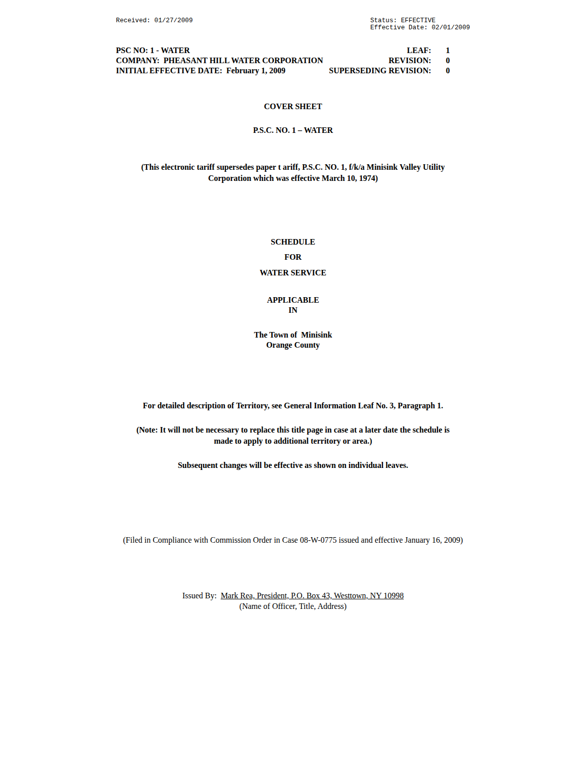Received: 01/27/2009
Status: EFFECTIVE Effective Date: 02/01/2009
| PSC NO: 1 - WATER | LEAF: | 1 |
| COMPANY: PHEASANT HILL WATER CORPORATION | REVISION: | 0 |
| INITIAL EFFECTIVE DATE: February 1, 2009 | SUPERSEDING REVISION: | 0 |
COVER SHEET
P.S.C. NO. 1 – WATER
(This electronic tariff supersedes paper t ariff, P.S.C. NO. 1, f/k/a Minisink Valley Utility Corporation which was effective March 10, 1974)
SCHEDULE
FOR
WATER SERVICE
APPLICABLE
IN
The Town of Minisink
Orange County
For detailed description of Territory, see General Information Leaf No. 3, Paragraph 1.
(Note: It will not be necessary to replace this title page in case at a later date the schedule is made to apply to additional territory or area.)
Subsequent changes will be effective as shown on individual leaves.
(Filed in Compliance with Commission Order in Case 08-W-0775 issued and effective January 16, 2009)
Issued By: Mark Rea, President, P.O. Box 43, Westtown, NY 10998 (Name of Officer, Title, Address)